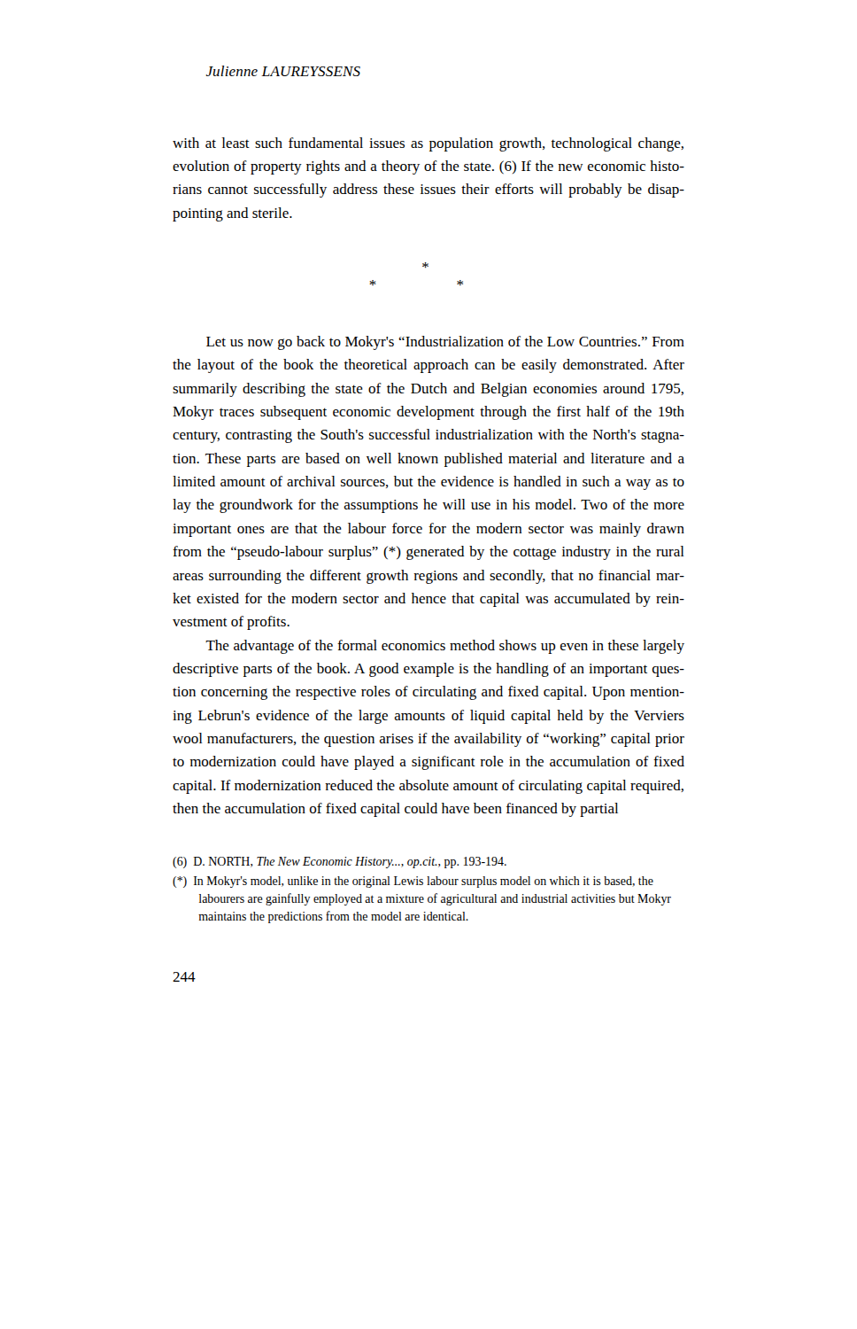Julienne LAUREYSSENS
with at least such fundamental issues as population growth, technological change, evolution of property rights and a theory of the state. (6) If the new economic historians cannot successfully address these issues their efforts will probably be disappointing and sterile.
* * *
Let us now go back to Mokyr's “Industrialization of the Low Countries.” From the layout of the book the theoretical approach can be easily demonstrated. After summarily describing the state of the Dutch and Belgian economies around 1795, Mokyr traces subsequent economic development through the first half of the 19th century, contrasting the South's successful industrialization with the North's stagnation. These parts are based on well known published material and literature and a limited amount of archival sources, but the evidence is handled in such a way as to lay the groundwork for the assumptions he will use in his model. Two of the more important ones are that the labour force for the modern sector was mainly drawn from the “pseudo-labour surplus” (*) generated by the cottage industry in the rural areas surrounding the different growth regions and secondly, that no financial market existed for the modern sector and hence that capital was accumulated by reinvestment of profits.
The advantage of the formal economics method shows up even in these largely descriptive parts of the book. A good example is the handling of an important question concerning the respective roles of circulating and fixed capital. Upon mentioning Lebrun's evidence of the large amounts of liquid capital held by the Verviers wool manufacturers, the question arises if the availability of “working” capital prior to modernization could have played a significant role in the accumulation of fixed capital. If modernization reduced the absolute amount of circulating capital required, then the accumulation of fixed capital could have been financed by partial
(6) D. NORTH, The New Economic History..., op.cit., pp. 193-194.
(*) In Mokyr's model, unlike in the original Lewis labour surplus model on which it is based, the labourers are gainfully employed at a mixture of agricultural and industrial activities but Mokyr maintains the predictions from the model are identical.
244